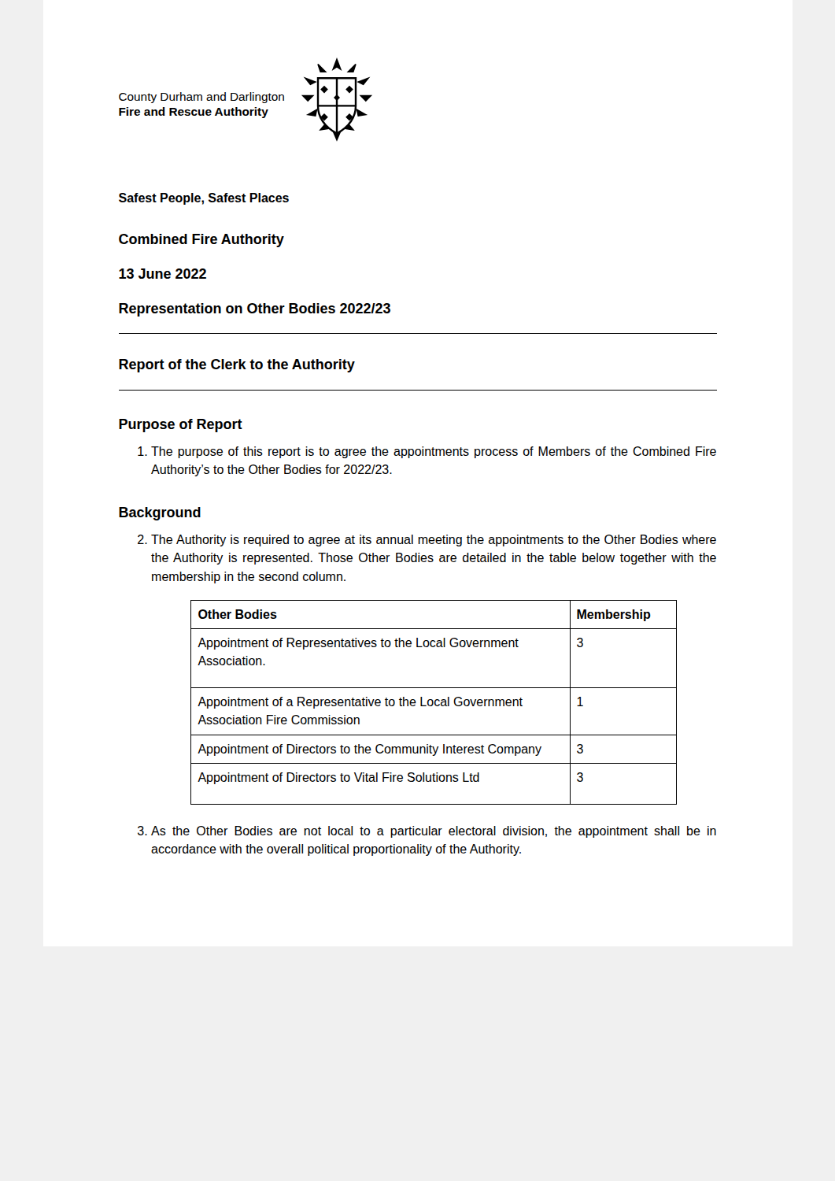County Durham and Darlington
Fire and Rescue Authority
Safest People, Safest Places
Combined Fire Authority
13 June 2022
Representation on Other Bodies 2022/23
Report of the Clerk to the Authority
Purpose of Report
The purpose of this report is to agree the appointments process of Members of the Combined Fire Authority’s to the Other Bodies for 2022/23.
Background
The Authority is required to agree at its annual meeting the appointments to the Other Bodies where the Authority is represented. Those Other Bodies are detailed in the table below together with the membership in the second column.
| Other Bodies | Membership |
| --- | --- |
| Appointment of Representatives to the Local Government Association. | 3 |
| Appointment of a Representative to the Local Government Association Fire Commission | 1 |
| Appointment of Directors to the Community Interest Company | 3 |
| Appointment of Directors to Vital Fire Solutions Ltd | 3 |
As the Other Bodies are not local to a particular electoral division, the appointment shall be in accordance with the overall political proportionality of the Authority.